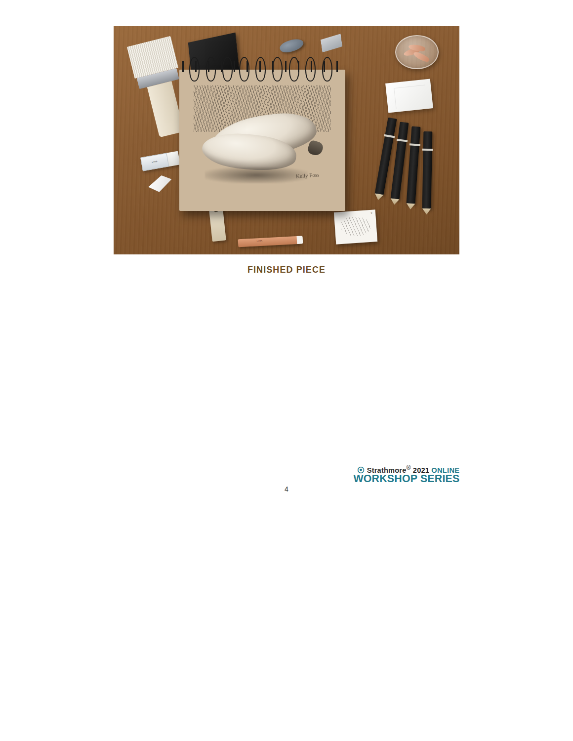LYRA
LYRA
9
Kelly Foss
FINISHED PIECE
⦿ Strathmore® 2021 ONLINE
WORKSHOP SERIES
4